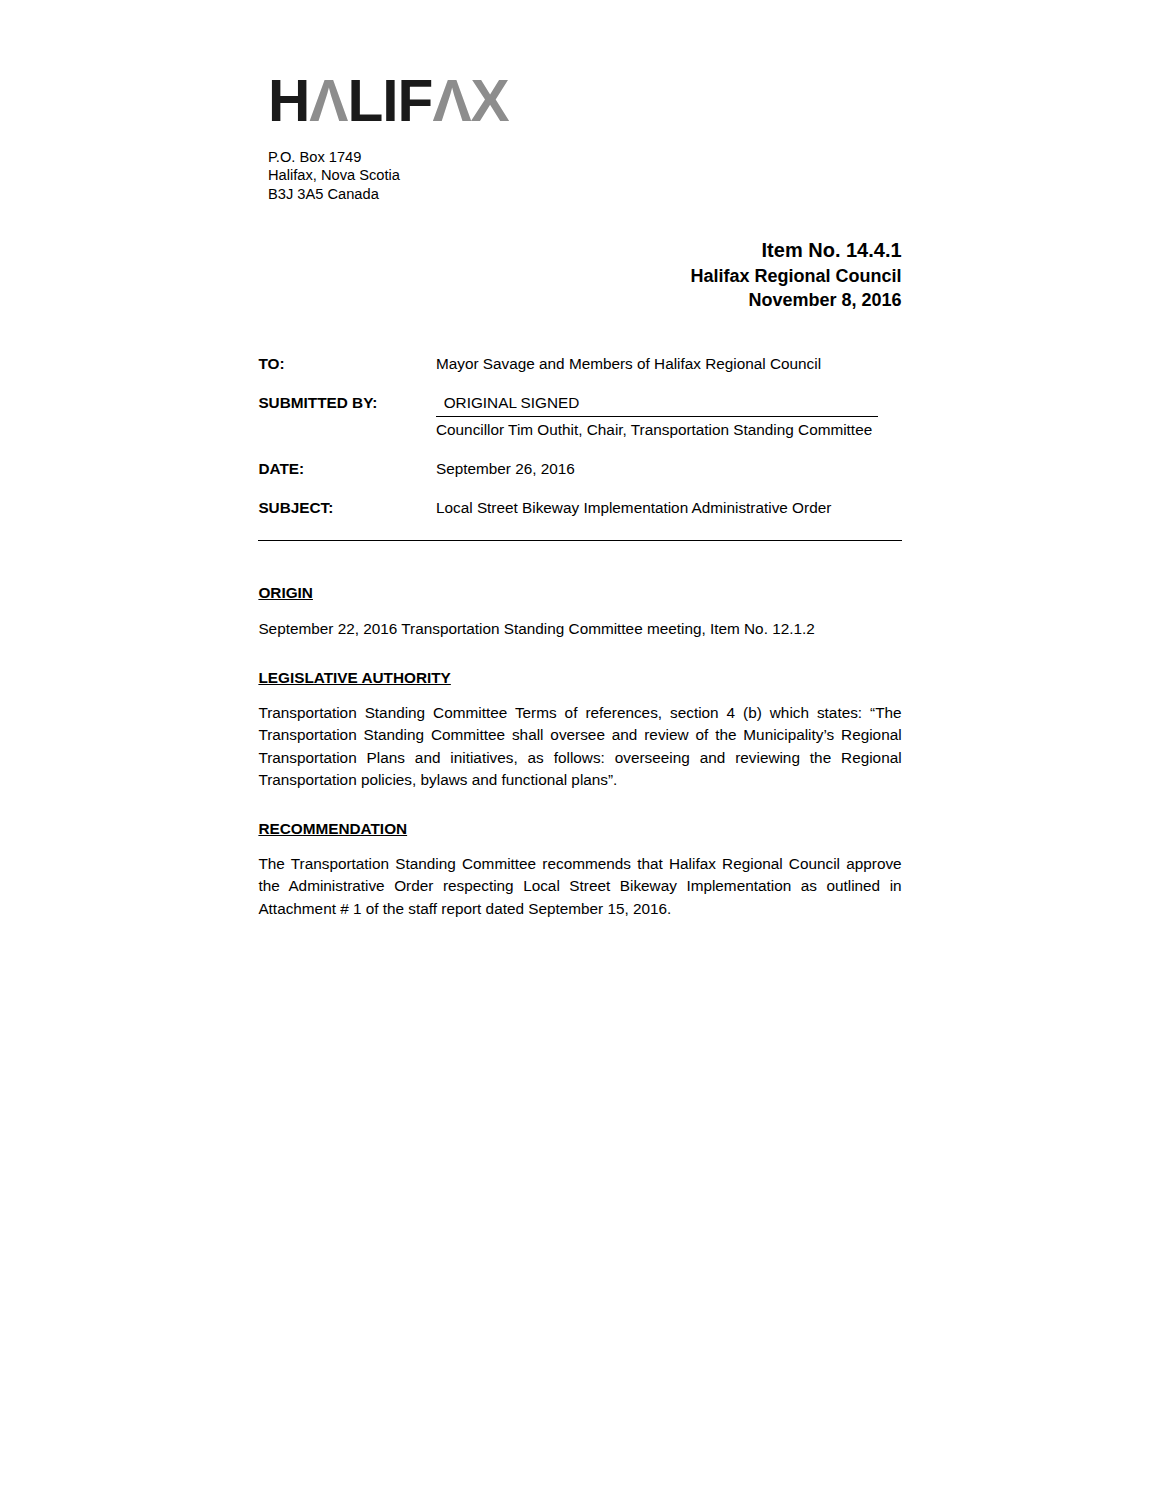HΛLIF ΛX
P.O. Box 1749
Halifax, Nova Scotia
B3J 3A5 Canada
Item No. 14.4.1
Halifax Regional Council
November 8, 2016
| TO: | Mayor Savage and Members of Halifax Regional Council |
| SUBMITTED BY: | ORIGINAL SIGNED Councillor Tim Outhit, Chair, Transportation Standing Committee |
| DATE: | September 26, 2016 |
| SUBJECT: | Local Street Bikeway Implementation Administrative Order |
ORIGIN
September 22, 2016 Transportation Standing Committee meeting, Item No. 12.1.2
LEGISLATIVE AUTHORITY
Transportation Standing Committee Terms of references, section 4 (b) which states: “The Transportation Standing Committee shall oversee and review of the Municipality’s Regional Transportation Plans and initiatives, as follows: overseeing and reviewing the Regional Transportation policies, bylaws and functional plans”.
RECOMMENDATION
The Transportation Standing Committee recommends that Halifax Regional Council approve the Administrative Order respecting Local Street Bikeway Implementation as outlined in Attachment # 1 of the staff report dated September 15, 2016.